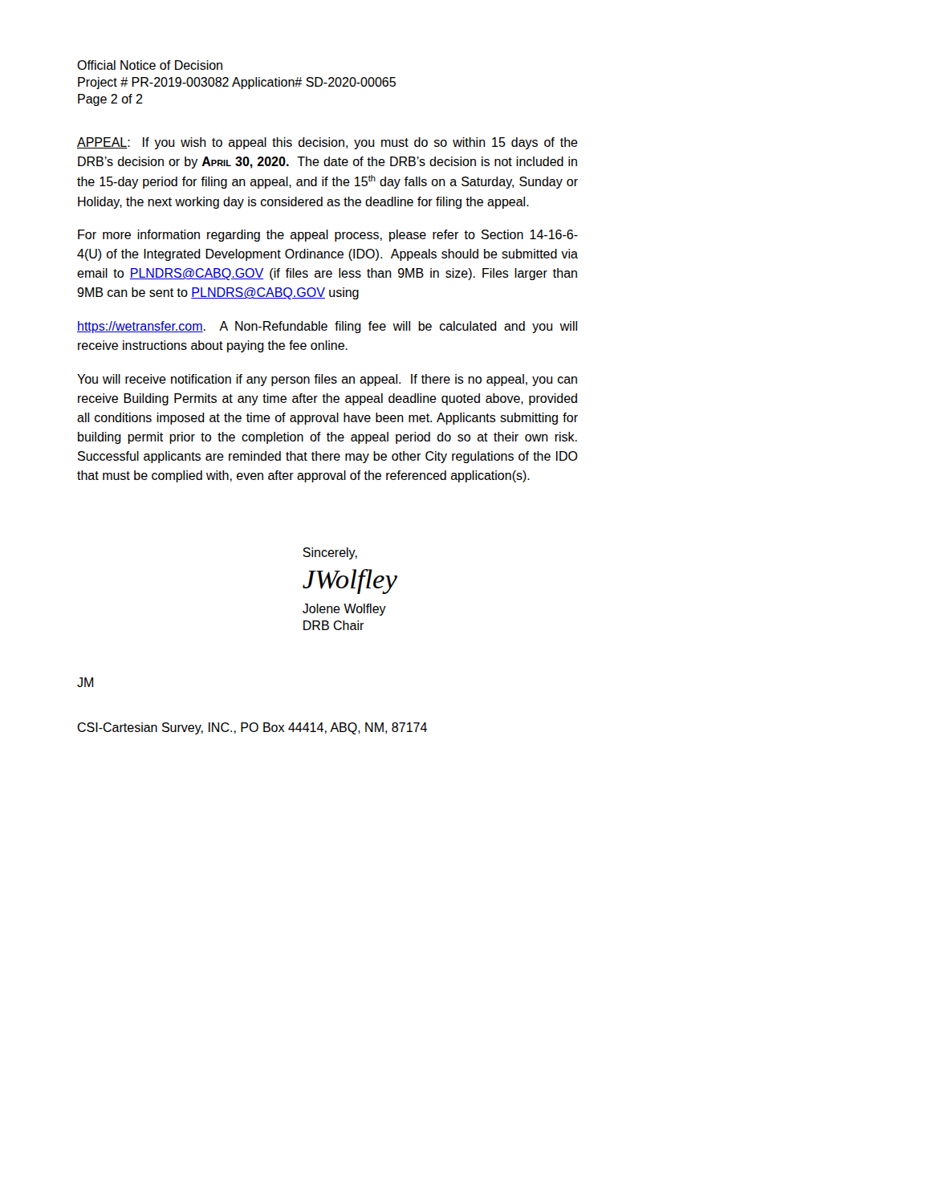Official Notice of Decision
Project # PR-2019-003082 Application# SD-2020-00065
Page 2 of 2
APPEAL: If you wish to appeal this decision, you must do so within 15 days of the DRB’s decision or by April 30, 2020. The date of the DRB’s decision is not included in the 15-day period for filing an appeal, and if the 15th day falls on a Saturday, Sunday or Holiday, the next working day is considered as the deadline for filing the appeal.
For more information regarding the appeal process, please refer to Section 14-16-6-4(U) of the Integrated Development Ordinance (IDO). Appeals should be submitted via email to PLNDRS@CABQ.GOV (if files are less than 9MB in size). Files larger than 9MB can be sent to PLNDRS@CABQ.GOV using
https://wetransfer.com. A Non-Refundable filing fee will be calculated and you will receive instructions about paying the fee online.
You will receive notification if any person files an appeal. If there is no appeal, you can receive Building Permits at any time after the appeal deadline quoted above, provided all conditions imposed at the time of approval have been met. Applicants submitting for building permit prior to the completion of the appeal period do so at their own risk. Successful applicants are reminded that there may be other City regulations of the IDO that must be complied with, even after approval of the referenced application(s).
Sincerely,
JWolfley
Jolene Wolfley
DRB Chair
JM
CSI-Cartesian Survey, INC., PO Box 44414, ABQ, NM, 87174